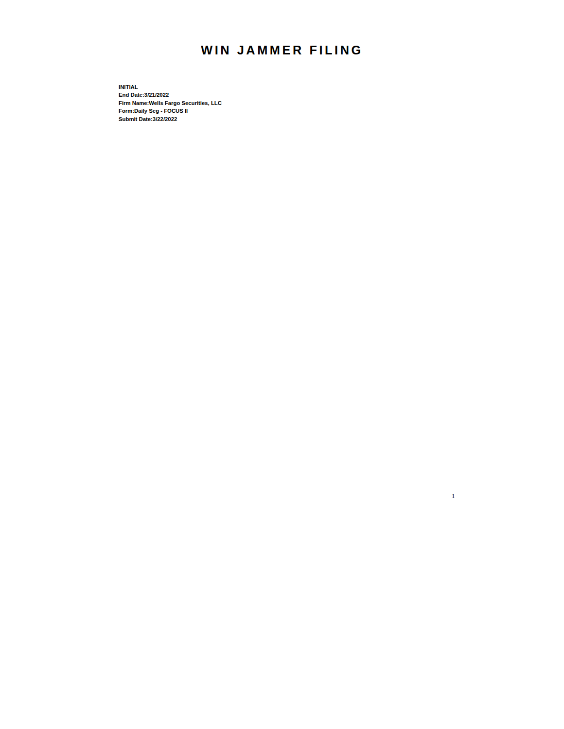WIN JAMMER FILING
INITIAL
End Date:3/21/2022
Firm Name:Wells Fargo Securities, LLC
Form:Daily Seg - FOCUS II
Submit Date:3/22/2022
1